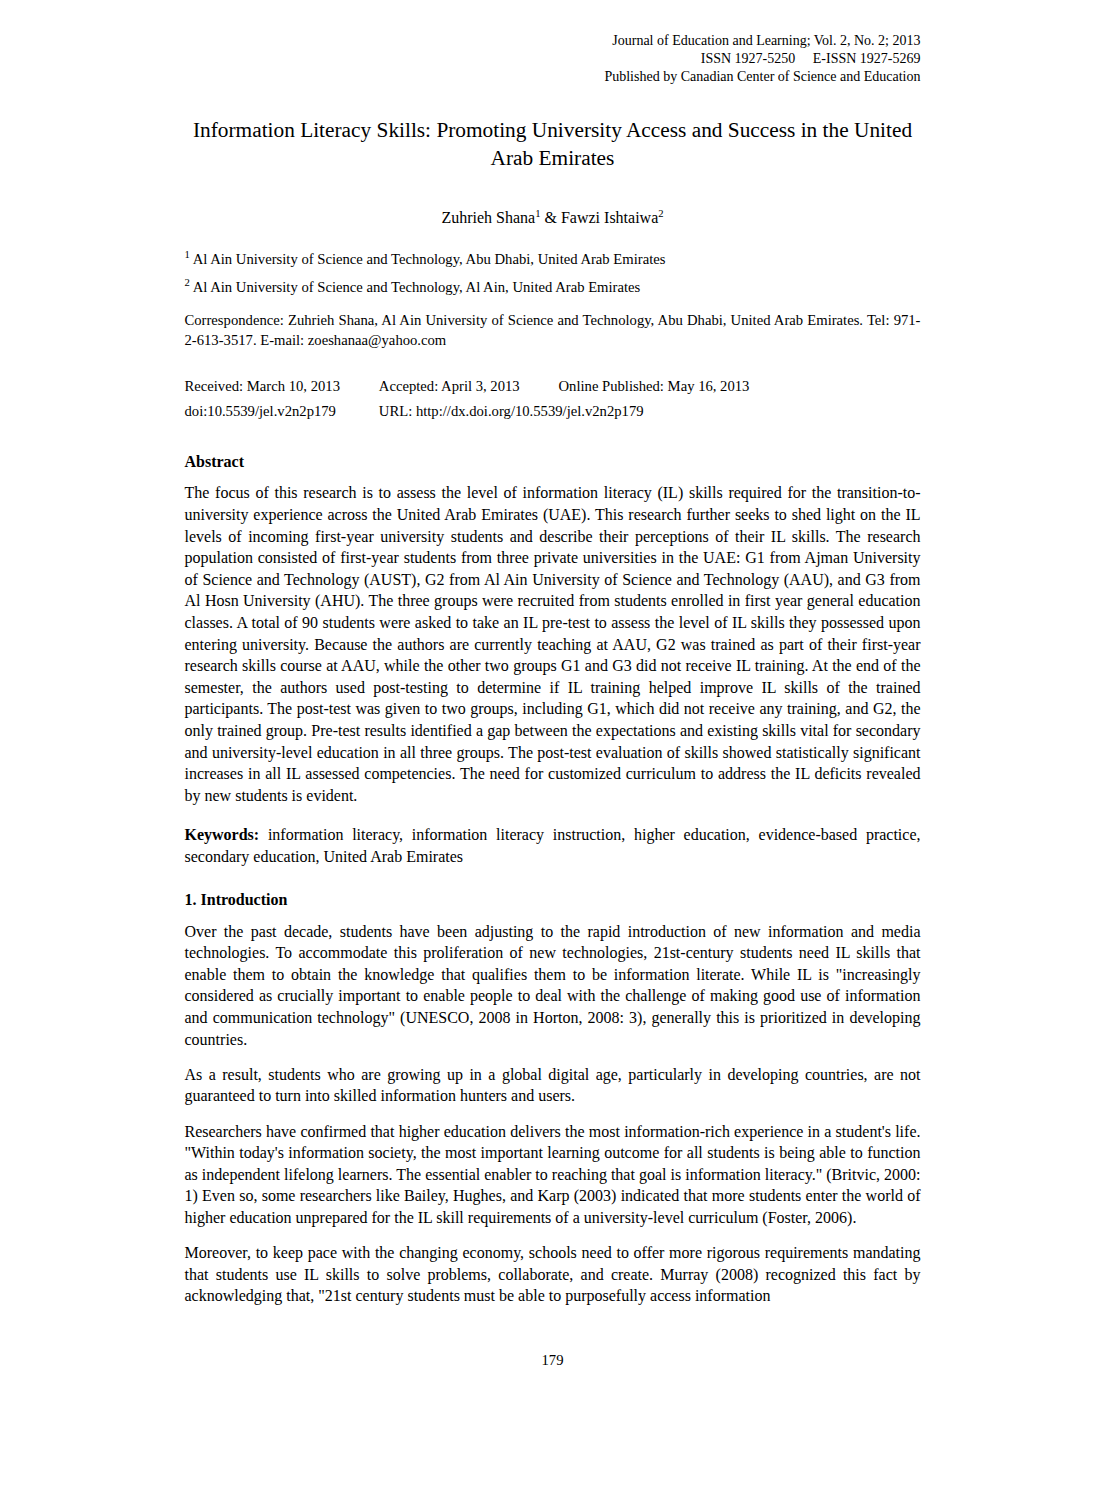Journal of Education and Learning; Vol. 2, No. 2; 2013
ISSN 1927-5250 E-ISSN 1927-5269
Published by Canadian Center of Science and Education
Information Literacy Skills: Promoting University Access and Success in the United Arab Emirates
Zuhrieh Shana1 & Fawzi Ishtaiwa2
1 Al Ain University of Science and Technology, Abu Dhabi, United Arab Emirates
2 Al Ain University of Science and Technology, Al Ain, United Arab Emirates
Correspondence: Zuhrieh Shana, Al Ain University of Science and Technology, Abu Dhabi, United Arab Emirates. Tel: 971-2-613-3517. E-mail: zoeshanaa@yahoo.com
Received: March 10, 2013 Accepted: April 3, 2013 Online Published: May 16, 2013 doi:10.5539/jel.v2n2p179 URL: http://dx.doi.org/10.5539/jel.v2n2p179
Abstract
The focus of this research is to assess the level of information literacy (IL) skills required for the transition-to-university experience across the United Arab Emirates (UAE). This research further seeks to shed light on the IL levels of incoming first-year university students and describe their perceptions of their IL skills. The research population consisted of first-year students from three private universities in the UAE: G1 from Ajman University of Science and Technology (AUST), G2 from Al Ain University of Science and Technology (AAU), and G3 from Al Hosn University (AHU). The three groups were recruited from students enrolled in first year general education classes. A total of 90 students were asked to take an IL pre-test to assess the level of IL skills they possessed upon entering university. Because the authors are currently teaching at AAU, G2 was trained as part of their first-year research skills course at AAU, while the other two groups G1 and G3 did not receive IL training. At the end of the semester, the authors used post-testing to determine if IL training helped improve IL skills of the trained participants. The post-test was given to two groups, including G1, which did not receive any training, and G2, the only trained group. Pre-test results identified a gap between the expectations and existing skills vital for secondary and university-level education in all three groups. The post-test evaluation of skills showed statistically significant increases in all IL assessed competencies. The need for customized curriculum to address the IL deficits revealed by new students is evident.
Keywords: information literacy, information literacy instruction, higher education, evidence-based practice, secondary education, United Arab Emirates
1. Introduction
Over the past decade, students have been adjusting to the rapid introduction of new information and media technologies. To accommodate this proliferation of new technologies, 21st-century students need IL skills that enable them to obtain the knowledge that qualifies them to be information literate. While IL is "increasingly considered as crucially important to enable people to deal with the challenge of making good use of information and communication technology" (UNESCO, 2008 in Horton, 2008: 3), generally this is prioritized in developing countries.
As a result, students who are growing up in a global digital age, particularly in developing countries, are not guaranteed to turn into skilled information hunters and users.
Researchers have confirmed that higher education delivers the most information-rich experience in a student's life. "Within today's information society, the most important learning outcome for all students is being able to function as independent lifelong learners. The essential enabler to reaching that goal is information literacy." (Britvic, 2000: 1) Even so, some researchers like Bailey, Hughes, and Karp (2003) indicated that more students enter the world of higher education unprepared for the IL skill requirements of a university-level curriculum (Foster, 2006).
Moreover, to keep pace with the changing economy, schools need to offer more rigorous requirements mandating that students use IL skills to solve problems, collaborate, and create. Murray (2008) recognized this fact by acknowledging that, "21st century students must be able to purposefully access information
179